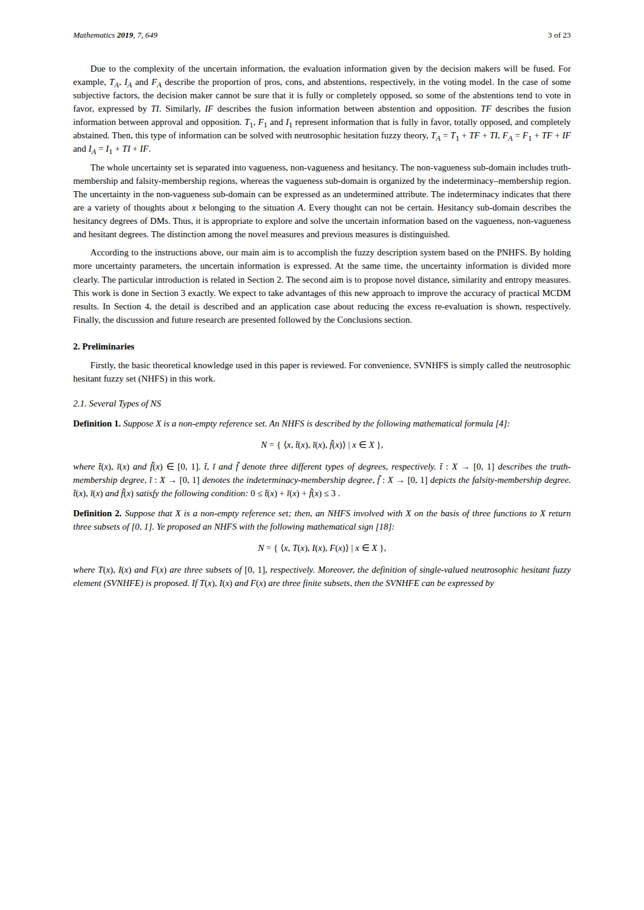Mathematics 2019, 7, 649 3 of 23
Due to the complexity of the uncertain information, the evaluation information given by the decision makers will be fused. For example, TA, IA and FA describe the proportion of pros, cons, and abstentions, respectively, in the voting model. In the case of some subjective factors, the decision maker cannot be sure that it is fully or completely opposed, so some of the abstentions tend to vote in favor, expressed by TI. Similarly, IF describes the fusion information between abstention and opposition. TF describes the fusion information between approval and opposition. T1, F1 and I1 represent information that is fully in favor, totally opposed, and completely abstained. Then, this type of information can be solved with neutrosophic hesitation fuzzy theory, TA = T1 + TF + TI, FA = F1 + TF + IF and IA = I1 + TI + IF.
The whole uncertainty set is separated into vagueness, non-vagueness and hesitancy. The non-vagueness sub-domain includes truth-membership and falsity-membership regions, whereas the vagueness sub-domain is organized by the indeterminacy–membership region. The uncertainty in the non-vagueness sub-domain can be expressed as an undetermined attribute. The indeterminacy indicates that there are a variety of thoughts about x belonging to the situation A. Every thought can not be certain. Hesitancy sub-domain describes the hesitancy degrees of DMs. Thus, it is appropriate to explore and solve the uncertain information based on the vagueness, non-vagueness and hesitant degrees. The distinction among the novel measures and previous measures is distinguished.
According to the instructions above, our main aim is to accomplish the fuzzy description system based on the PNHFS. By holding more uncertainty parameters, the uncertain information is expressed. At the same time, the uncertainty information is divided more clearly. The particular introduction is related in Section 2. The second aim is to propose novel distance, similarity and entropy measures. This work is done in Section 3 exactly. We expect to take advantages of this new approach to improve the accuracy of practical MCDM results. In Section 4, the detail is described and an application case about reducing the excess re-evaluation is shown, respectively. Finally, the discussion and future research are presented followed by the Conclusions section.
2. Preliminaries
Firstly, the basic theoretical knowledge used in this paper is reviewed. For convenience, SVNHFS is simply called the neutrosophic hesitant fuzzy set (NHFS) in this work.
2.1. Several Types of NS
Definition 1. Suppose X is a non-empty reference set. An NHFS is described by the following mathematical formula [4]:
N = { ⟨x, t̆(x), ĭ(x), f̃(x)⟩ | x ∈ X },
where t̆(x), ĭ(x) and f̃(x) ∈ [0, 1]. t̆, ĭ and f̃ denote three different types of degrees, respectively. t̆ : X → [0, 1] describes the truth-membership degree, ĭ : X → [0, 1] denotes the indeterminacy-membership degree, f̃ : X → [0, 1] depicts the falsity-membership degree. t̆(x), ĭ(x) and f̃(x) satisfy the following condition: 0 ≤ t̆(x) + ĭ(x) + f̃(x) ≤ 3 .
Definition 2. Suppose that X is a non-empty reference set; then, an NHFS involved with X on the basis of three functions to X return three subsets of [0, 1]. Ye proposed an NHFS with the following mathematical sign [18]:
N = { ⟨x, T(x), I(x), F(x)⟩ | x ∈ X },
where T(x), I(x) and F(x) are three subsets of [0, 1], respectively. Moreover, the definition of single-valued neutrosophic hesitant fuzzy element (SVNHFE) is proposed. If T(x), I(x) and F(x) are three finite subsets, then the SVNHFE can be expressed by